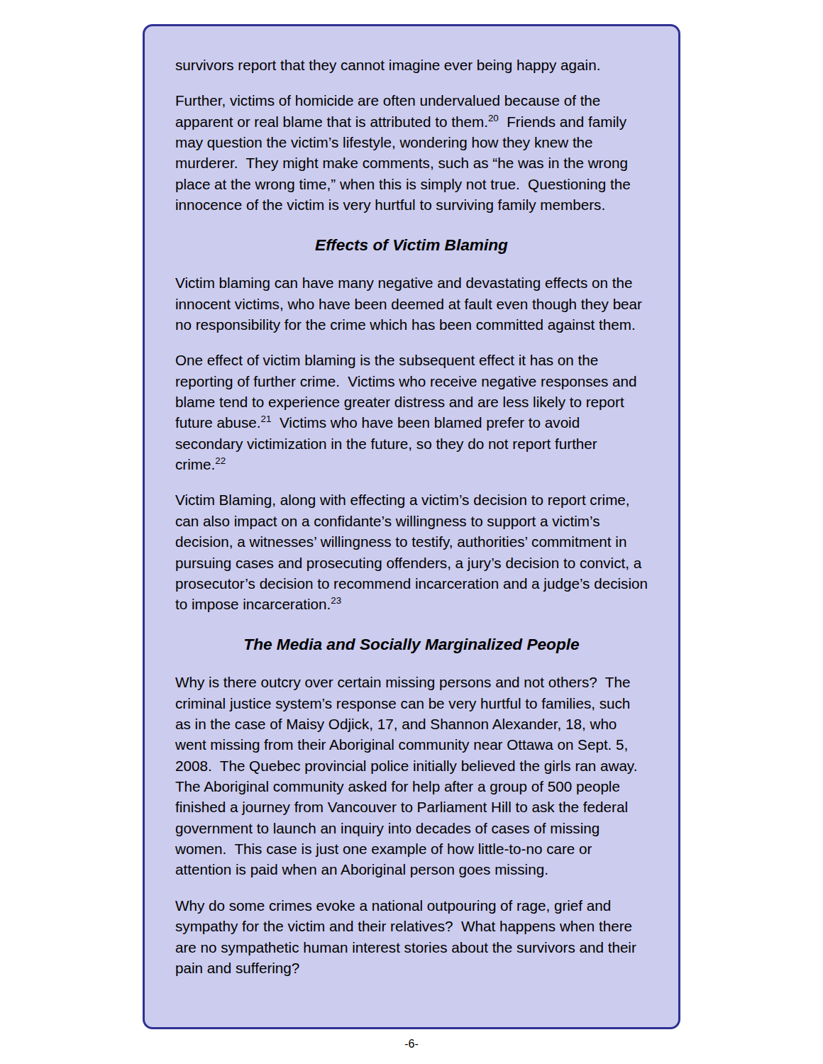survivors report that they cannot imagine ever being happy again.
Further, victims of homicide are often undervalued because of the apparent or real blame that is attributed to them.20 Friends and family may question the victim’s lifestyle, wondering how they knew the murderer. They might make comments, such as “he was in the wrong place at the wrong time,” when this is simply not true. Questioning the innocence of the victim is very hurtful to surviving family members.
Effects of Victim Blaming
Victim blaming can have many negative and devastating effects on the innocent victims, who have been deemed at fault even though they bear no responsibility for the crime which has been committed against them.
One effect of victim blaming is the subsequent effect it has on the reporting of further crime. Victims who receive negative responses and blame tend to experience greater distress and are less likely to report future abuse.21 Victims who have been blamed prefer to avoid secondary victimization in the future, so they do not report further crime.22
Victim Blaming, along with effecting a victim’s decision to report crime, can also impact on a confidante’s willingness to support a victim’s decision, a witnesses’ willingness to testify, authorities’ commitment in pursuing cases and prosecuting offenders, a jury’s decision to convict, a prosecutor’s decision to recommend incarceration and a judge’s decision to impose incarceration.23
The Media and Socially Marginalized People
Why is there outcry over certain missing persons and not others? The criminal justice system’s response can be very hurtful to families, such as in the case of Maisy Odjick, 17, and Shannon Alexander, 18, who went missing from their Aboriginal community near Ottawa on Sept. 5, 2008. The Quebec provincial police initially believed the girls ran away. The Aboriginal community asked for help after a group of 500 people finished a journey from Vancouver to Parliament Hill to ask the federal government to launch an inquiry into decades of cases of missing women. This case is just one example of how little-to-no care or attention is paid when an Aboriginal person goes missing.
Why do some crimes evoke a national outpouring of rage, grief and sympathy for the victim and their relatives? What happens when there are no sympathetic human interest stories about the survivors and their pain and suffering?
-6-